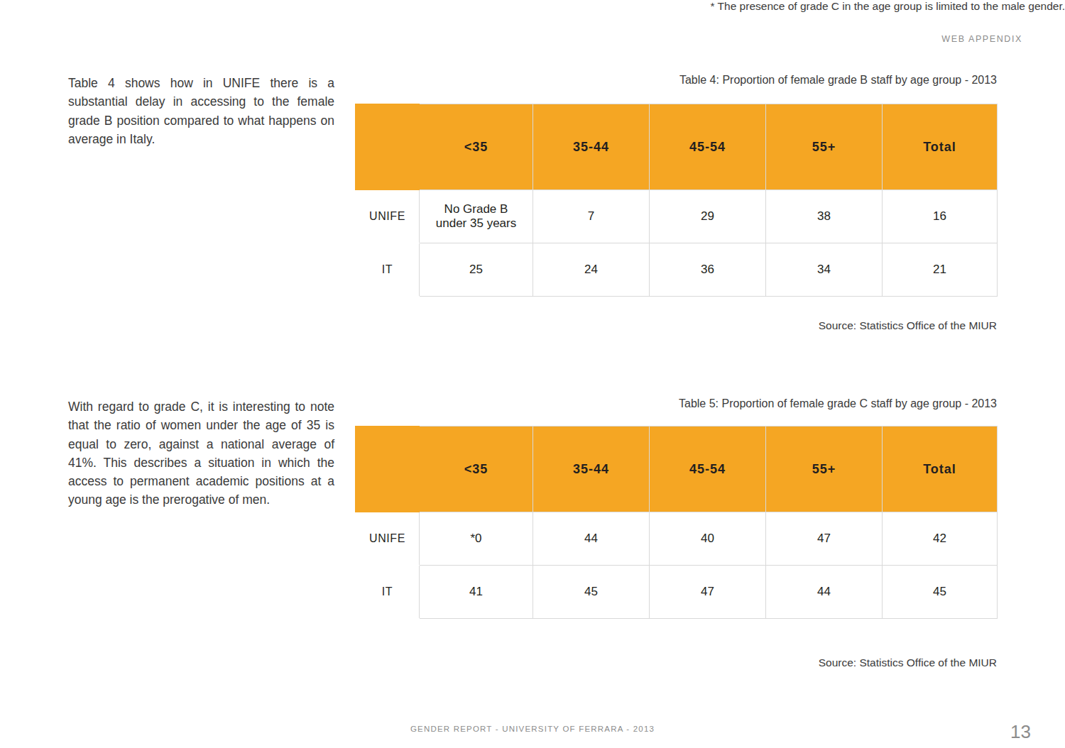Web Appendix
Table 4 shows how in UNIFE there is a substantial delay in accessing to the female grade B position compared to what happens on average in Italy.
Table 4: Proportion of female grade B staff by age group - 2013
| | <35 | 35-44 | 45-54 | 55+ | Total |
| --- | --- | --- | --- | --- | --- |
| UNIFE | No Grade B under 35 years | 7 | 29 | 38 | 16 |
| IT | 25 | 24 | 36 | 34 | 21 |
Source: Statistics Office of the MIUR
With regard to grade C, it is interesting to note that the ratio of women under the age of 35 is equal to zero, against a national average of 41%. This describes a situation in which the access to permanent academic positions at a young age is the prerogative of men.
Table 5: Proportion of female grade C staff by age group - 2013
| | <35 | 35-44 | 45-54 | 55+ | Total |
| --- | --- | --- | --- | --- | --- |
| UNIFE | *0 | 44 | 40 | 47 | 42 |
| IT | 41 | 45 | 47 | 44 | 45 |
* The presence of grade C in the age group is limited to the male gender.
Source: Statistics Office of the MIUR
Gender Report - University of Ferrara - 2013
13